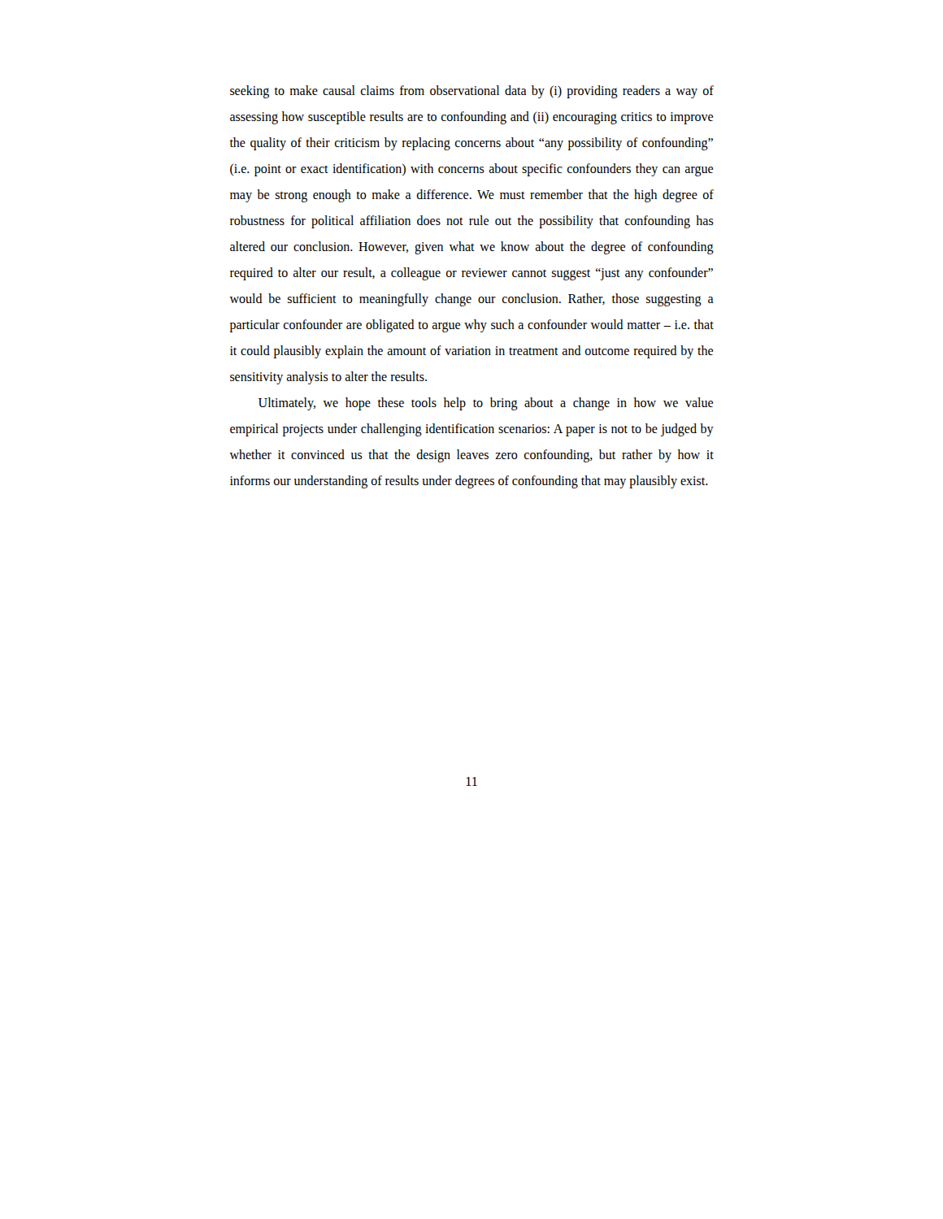seeking to make causal claims from observational data by (i) providing readers a way of assessing how susceptible results are to confounding and (ii) encouraging critics to improve the quality of their criticism by replacing concerns about “any possibility of confounding” (i.e. point or exact identification) with concerns about specific confounders they can argue may be strong enough to make a difference. We must remember that the high degree of robustness for political affiliation does not rule out the possibility that confounding has altered our conclusion. However, given what we know about the degree of confounding required to alter our result, a colleague or reviewer cannot suggest “just any confounder” would be sufficient to meaningfully change our conclusion. Rather, those suggesting a particular confounder are obligated to argue why such a confounder would matter – i.e. that it could plausibly explain the amount of variation in treatment and outcome required by the sensitivity analysis to alter the results.
Ultimately, we hope these tools help to bring about a change in how we value empirical projects under challenging identification scenarios: A paper is not to be judged by whether it convinced us that the design leaves zero confounding, but rather by how it informs our understanding of results under degrees of confounding that may plausibly exist.
11